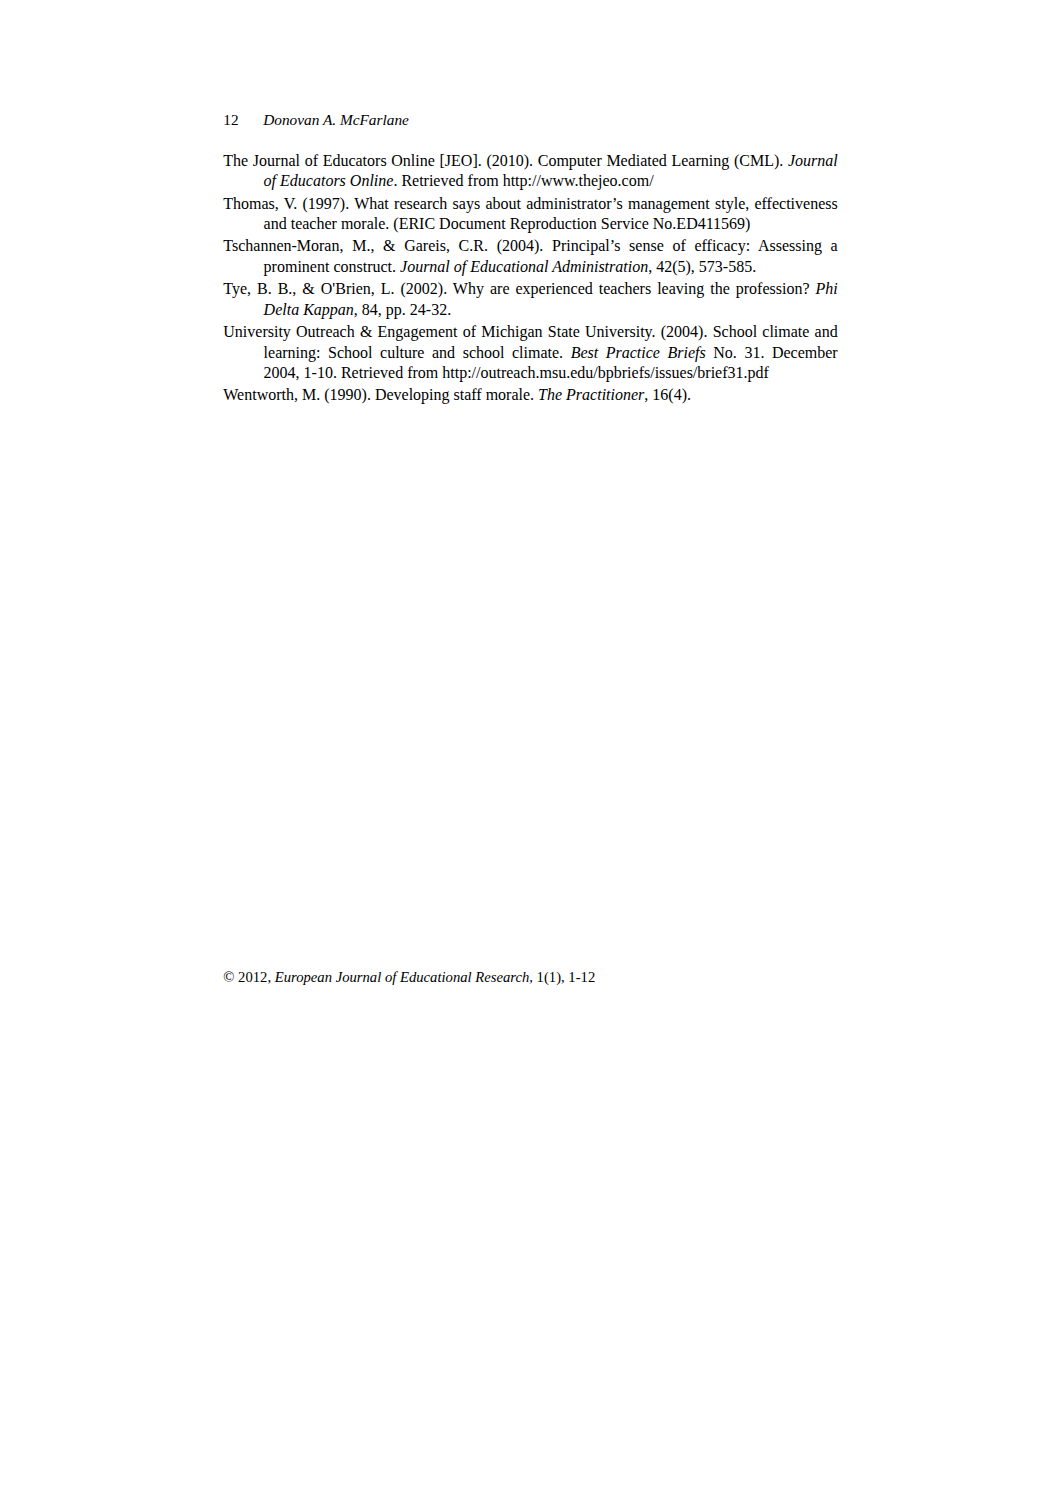12 Donovan A. McFarlane
The Journal of Educators Online [JEO]. (2010). Computer Mediated Learning (CML). Journal of Educators Online. Retrieved from http://www.thejeo.com/
Thomas, V. (1997). What research says about administrator’s management style, effectiveness and teacher morale. (ERIC Document Reproduction Service No.ED411569)
Tschannen-Moran, M., & Gareis, C.R. (2004). Principal’s sense of efficacy: Assessing a prominent construct. Journal of Educational Administration, 42(5), 573-585.
Tye, B. B., & O'Brien, L. (2002). Why are experienced teachers leaving the profession? Phi Delta Kappan, 84, pp. 24-32.
University Outreach & Engagement of Michigan State University. (2004). School climate and learning: School culture and school climate. Best Practice Briefs No. 31. December 2004, 1-10. Retrieved from http://outreach.msu.edu/bpbriefs/issues/brief31.pdf
Wentworth, M. (1990). Developing staff morale. The Practitioner, 16(4).
© 2012, European Journal of Educational Research, 1(1), 1-12